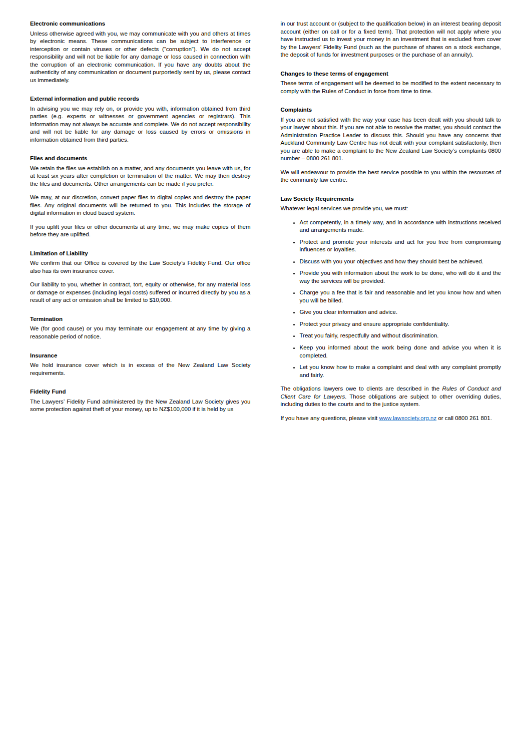Electronic communications
Unless otherwise agreed with you, we may communicate with you and others at times by electronic means. These communications can be subject to interference or interception or contain viruses or other defects (“corruption”). We do not accept responsibility and will not be liable for any damage or loss caused in connection with the corruption of an electronic communication. If you have any doubts about the authenticity of any communication or document purportedly sent by us, please contact us immediately.
External information and public records
In advising you we may rely on, or provide you with, information obtained from third parties (e.g. experts or witnesses or government agencies or registrars). This information may not always be accurate and complete. We do not accept responsibility and will not be liable for any damage or loss caused by errors or omissions in information obtained from third parties.
Files and documents
We retain the files we establish on a matter, and any documents you leave with us, for at least six years after completion or termination of the matter. We may then destroy the files and documents. Other arrangements can be made if you prefer.
We may, at our discretion, convert paper files to digital copies and destroy the paper files. Any original documents will be returned to you. This includes the storage of digital information in cloud based system.
If you uplift your files or other documents at any time, we may make copies of them before they are uplifted.
Limitation of Liability
We confirm that our Office is covered by the Law Society’s Fidelity Fund. Our office also has its own insurance cover.
Our liability to you, whether in contract, tort, equity or otherwise, for any material loss or damage or expenses (including legal costs) suffered or incurred directly by you as a result of any act or omission shall be limited to $10,000.
Termination
We (for good cause) or you may terminate our engagement at any time by giving a reasonable period of notice.
Insurance
We hold insurance cover which is in excess of the New Zealand Law Society requirements.
Fidelity Fund
The Lawyers’ Fidelity Fund administered by the New Zealand Law Society gives you some protection against theft of your money, up to NZ$100,000 if it is held by us
in our trust account or (subject to the qualification below) in an interest bearing deposit account (either on call or for a fixed term). That protection will not apply where you have instructed us to invest your money in an investment that is excluded from cover by the Lawyers’ Fidelity Fund (such as the purchase of shares on a stock exchange, the deposit of funds for investment purposes or the purchase of an annuity).
Changes to these terms of engagement
These terms of engagement will be deemed to be modified to the extent necessary to comply with the Rules of Conduct in force from time to time.
Complaints
If you are not satisfied with the way your case has been dealt with you should talk to your lawyer about this. If you are not able to resolve the matter, you should contact the Administration Practice Leader to discuss this. Should you have any concerns that Auckland Community Law Centre has not dealt with your complaint satisfactorily, then you are able to make a complaint to the New Zealand Law Society’s complaints 0800 number – 0800 261 801.
We will endeavour to provide the best service possible to you within the resources of the community law centre.
Law Society Requirements
Whatever legal services we provide you, we must:
Act competently, in a timely way, and in accordance with instructions received and arrangements made.
Protect and promote your interests and act for you free from compromising influences or loyalties.
Discuss with you your objectives and how they should best be achieved.
Provide you with information about the work to be done, who will do it and the way the services will be provided.
Charge you a fee that is fair and reasonable and let you know how and when you will be billed.
Give you clear information and advice.
Protect your privacy and ensure appropriate confidentiality.
Treat you fairly, respectfully and without discrimination.
Keep you informed about the work being done and advise you when it is completed.
Let you know how to make a complaint and deal with any complaint promptly and fairly.
The obligations lawyers owe to clients are described in the Rules of Conduct and Client Care for Lawyers. Those obligations are subject to other overriding duties, including duties to the courts and to the justice system.
If you have any questions, please visit www.lawsociety.org.nz or call 0800 261 801.